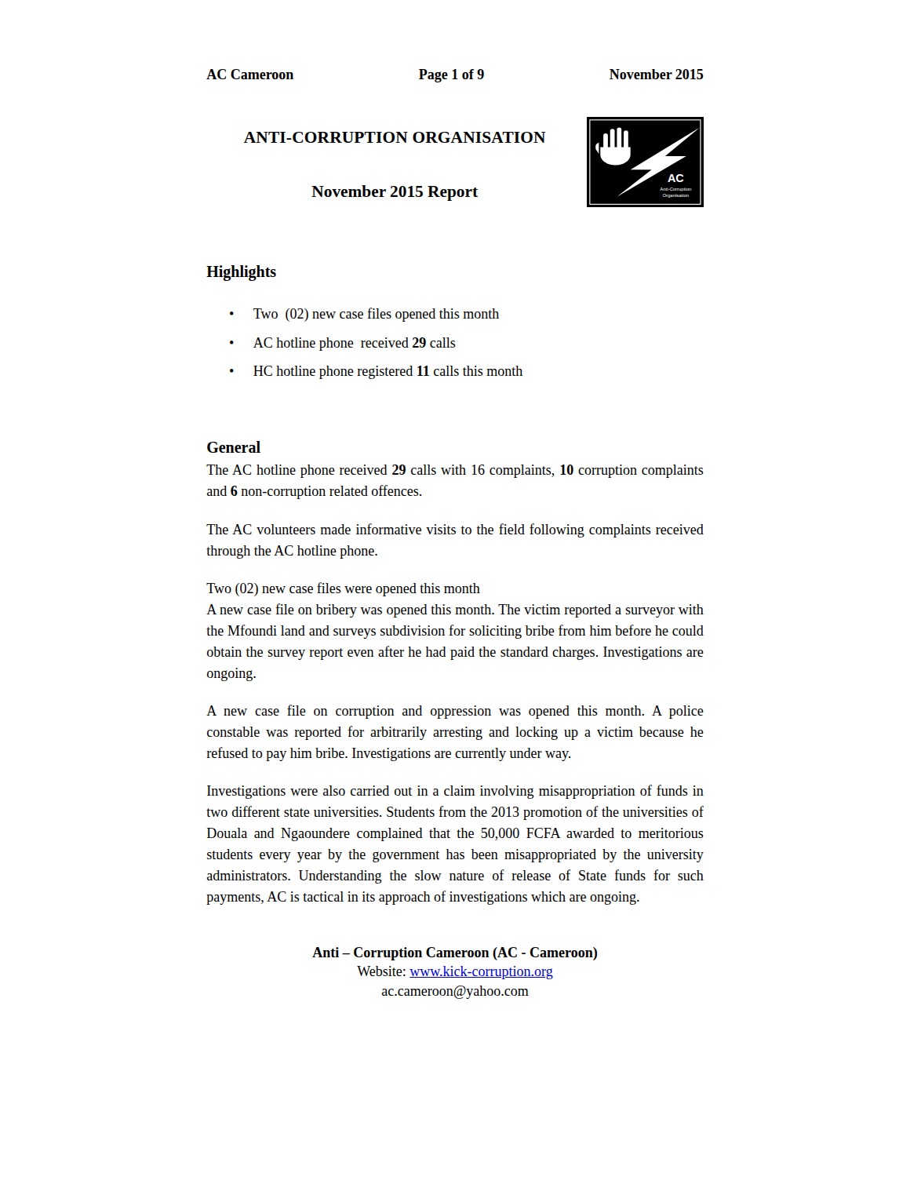AC Cameroon Page 1 of 9 November 2015
AC Anti-Corruption Organisation
ANTI-CORRUPTION ORGANISATION
November 2015 Report
Highlights
Two (02) new case files opened this month
AC hotline phone received 29 calls
HC hotline phone registered 11 calls this month
General
The AC hotline phone received 29 calls with 16 complaints, 10 corruption complaints and 6 non-corruption related offences.
The AC volunteers made informative visits to the field following complaints received through the AC hotline phone.
Two (02) new case files were opened this month
A new case file on bribery was opened this month. The victim reported a surveyor with the Mfoundi land and surveys subdivision for soliciting bribe from him before he could obtain the survey report even after he had paid the standard charges. Investigations are ongoing.
A new case file on corruption and oppression was opened this month. A police constable was reported for arbitrarily arresting and locking up a victim because he refused to pay him bribe. Investigations are currently under way.
Investigations were also carried out in a claim involving misappropriation of funds in two different state universities. Students from the 2013 promotion of the universities of Douala and Ngaoundere complained that the 50,000 FCFA awarded to meritorious students every year by the government has been misappropriated by the university administrators. Understanding the slow nature of release of State funds for such payments, AC is tactical in its approach of investigations which are ongoing.
Anti – Corruption Cameroon (AC - Cameroon)
Website: www.kick-corruption.org
ac.cameroon@yahoo.com